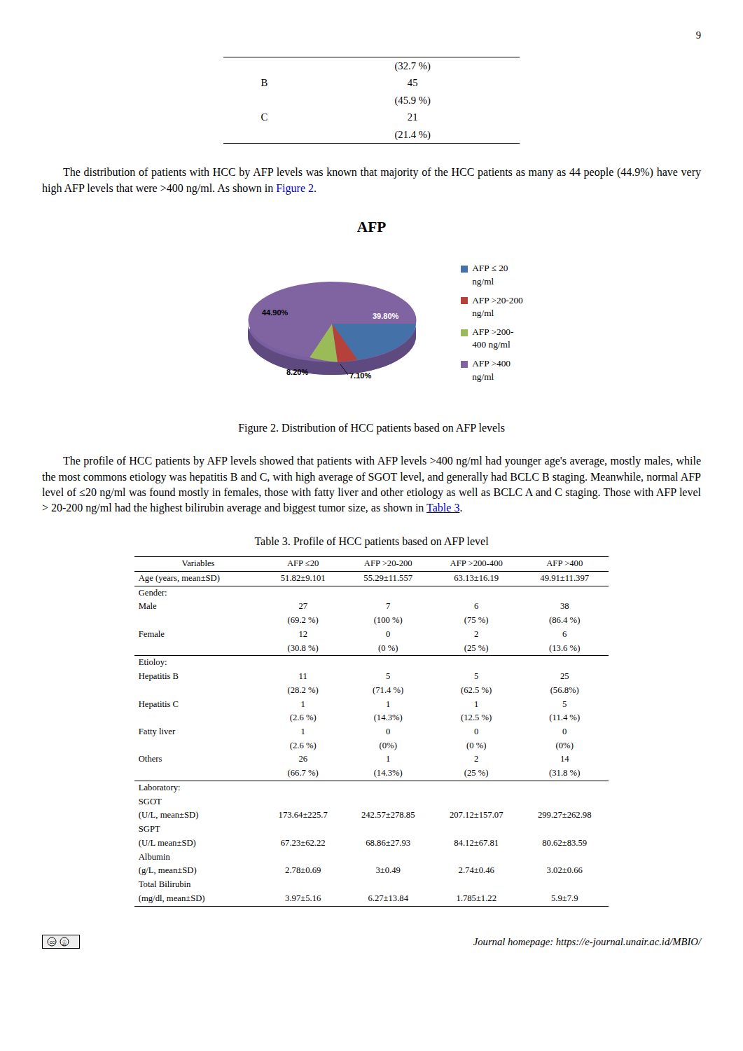9
| | (32.7 %) |
| B | 45 |
| | (45.9 %) |
| C | 21 |
| | (21.4 %) |
The distribution of patients with HCC by AFP levels was known that majority of the HCC patients as many as 44 people (44.9%) have very high AFP levels that were >400 ng/ml. As shown in Figure 2.
AFP
39.80% 44.90% 8.20% 7.10%
AFP ≤ 20
ng/ml
AFP >20-200
ng/ml
AFP >200-
400 ng/ml
AFP >400
ng/ml
Figure 2. Distribution of HCC patients based on AFP levels
The profile of HCC patients by AFP levels showed that patients with AFP levels >400 ng/ml had younger age's average, mostly males, while the most commons etiology was hepatitis B and C, with high average of SGOT level, and generally had BCLC B staging. Meanwhile, normal AFP level of ≤20 ng/ml was found mostly in females, those with fatty liver and other etiology as well as BCLC A and C staging. Those with AFP level > 20-200 ng/ml had the highest bilirubin average and biggest tumor size, as shown in Table 3.
Table 3. Profile of HCC patients based on AFP level
| Variables | AFP ≤20 | AFP >20-200 | AFP >200-400 | AFP >400 |
| --- | --- | --- | --- | --- |
| Age (years, mean±SD) | 51.82±9.101 | 55.29±11.557 | 63.13±16.19 | 49.91±11.397 |
| Gender: | | | | |
| Male | 27 | 7 | 6 | 38 |
| | (69.2 %) | (100 %) | (75 %) | (86.4 %) |
| Female | 12 | 0 | 2 | 6 |
| | (30.8 %) | (0 %) | (25 %) | (13.6 %) |
| Etioloy: | | | | |
| Hepatitis B | 11 | 5 | 5 | 25 |
| | (28.2 %) | (71.4 %) | (62.5 %) | (56.8%) |
| Hepatitis C | 1 | 1 | 1 | 5 |
| | (2.6 %) | (14.3%) | (12.5 %) | (11.4 %) |
| Fatty liver | 1 | 0 | 0 | 0 |
| | (2.6 %) | (0%) | (0 %) | (0%) |
| Others | 26 | 1 | 2 | 14 |
| | (66.7 %) | (14.3%) | (25 %) | (31.8 %) |
| Laboratory: | | | | |
| SGOT | | | | |
| (U/L, mean±SD) | 173.64±225.7 | 242.57±278.85 | 207.12±157.07 | 299.27±262.98 |
| SGPT | | | | |
| (U/L mean±SD) | 67.23±62.22 | 68.86±27.93 | 84.12±67.81 | 80.62±83.59 |
| Albumin | | | | |
| (g/L, mean±SD) | 2.78±0.69 | 3±0.49 | 2.74±0.46 | 3.02±0.66 |
| Total Bilirubin | | | | |
| (mg/dl, mean±SD) | 3.97±5.16 | 6.27±13.84 | 1.785±1.22 | 5.9±7.9 |
cc ☉ BY
Journal homepage: https://e-journal.unair.ac.id/MBIO/